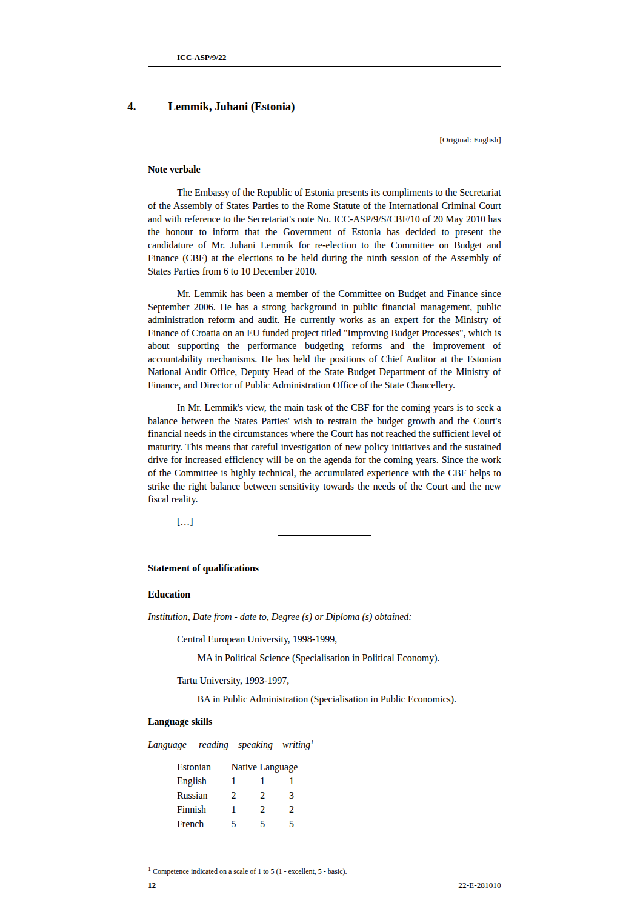ICC-ASP/9/22
4. Lemmik, Juhani (Estonia)
[Original: English]
Note verbale
The Embassy of the Republic of Estonia presents its compliments to the Secretariat of the Assembly of States Parties to the Rome Statute of the International Criminal Court and with reference to the Secretariat's note No. ICC-ASP/9/S/CBF/10 of 20 May 2010 has the honour to inform that the Government of Estonia has decided to present the candidature of Mr. Juhani Lemmik for re-election to the Committee on Budget and Finance (CBF) at the elections to be held during the ninth session of the Assembly of States Parties from 6 to 10 December 2010.
Mr. Lemmik has been a member of the Committee on Budget and Finance since September 2006. He has a strong background in public financial management, public administration reform and audit. He currently works as an expert for the Ministry of Finance of Croatia on an EU funded project titled "Improving Budget Processes", which is about supporting the performance budgeting reforms and the improvement of accountability mechanisms. He has held the positions of Chief Auditor at the Estonian National Audit Office, Deputy Head of the State Budget Department of the Ministry of Finance, and Director of Public Administration Office of the State Chancellery.
In Mr. Lemmik's view, the main task of the CBF for the coming years is to seek a balance between the States Parties' wish to restrain the budget growth and the Court's financial needs in the circumstances where the Court has not reached the sufficient level of maturity. This means that careful investigation of new policy initiatives and the sustained drive for increased efficiency will be on the agenda for the coming years. Since the work of the Committee is highly technical, the accumulated experience with the CBF helps to strike the right balance between sensitivity towards the needs of the Court and the new fiscal reality.
[…]
Statement of qualifications
Education
Institution, Date from - date to, Degree (s) or Diploma (s) obtained:
Central European University, 1998-1999,
MA in Political Science (Specialisation in Political Economy).
Tartu University, 1993-1997,
BA in Public Administration (Specialisation in Public Economics).
Language skills
Language reading speaking writing1
| Estonian | Native Language |
| English | 1 | 1 | 1 |
| Russian | 2 | 2 | 3 |
| Finnish | 1 | 2 | 2 |
| French | 5 | 5 | 5 |
1 Competence indicated on a scale of 1 to 5 (1 - excellent, 5 - basic).
12 22-E-281010